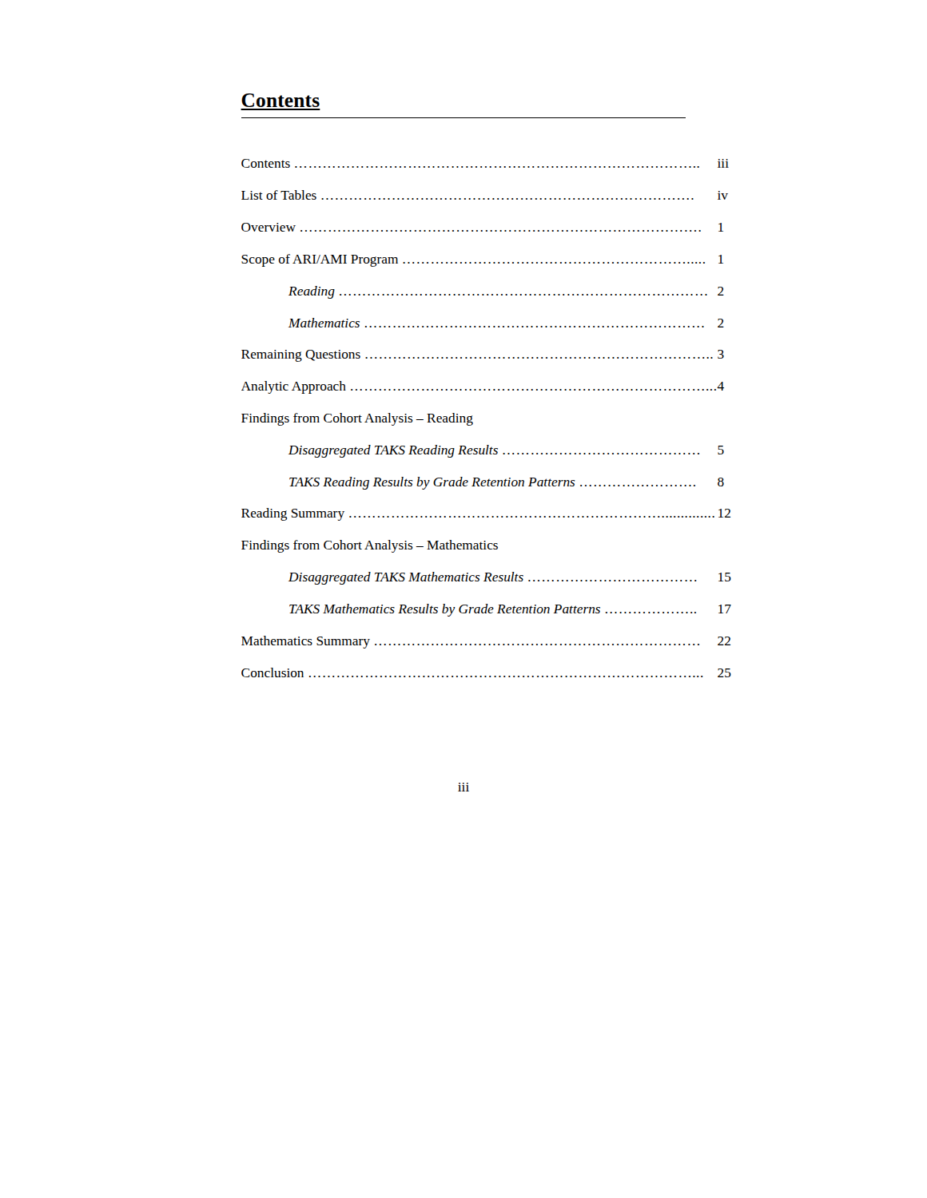Contents
| Contents ………………………………………………………………………….. | iii |
| List of Tables ……………………………………………………………………. | iv |
| Overview …………………………………………………………………………. | 1 |
| Scope of ARI/AMI Program ……………………………………………………..... | 1 |
| Reading …………………………………………………………………… | 2 |
| Mathematics ……………………………………………………………… | 2 |
| Remaining Questions ……………………………………………………………….. | 3 |
| Analytic Approach …………………………………………………………………... | 4 |
| Findings from Cohort Analysis – Reading | |
| Disaggregated TAKS Reading Results …………………………………… | 5 |
| TAKS Reading Results by Grade Retention Patterns ……………………. | 8 |
| Reading Summary ………………………………………………………….............. | 12 |
| Findings from Cohort Analysis – Mathematics | |
| Disaggregated TAKS Mathematics Results ……………………………… | 15 |
| TAKS Mathematics Results by Grade Retention Patterns ……………….. | 17 |
| Mathematics Summary …………………………………………………………… | 22 |
| Conclusion ………………………………………………………………………... | 25 |
iii